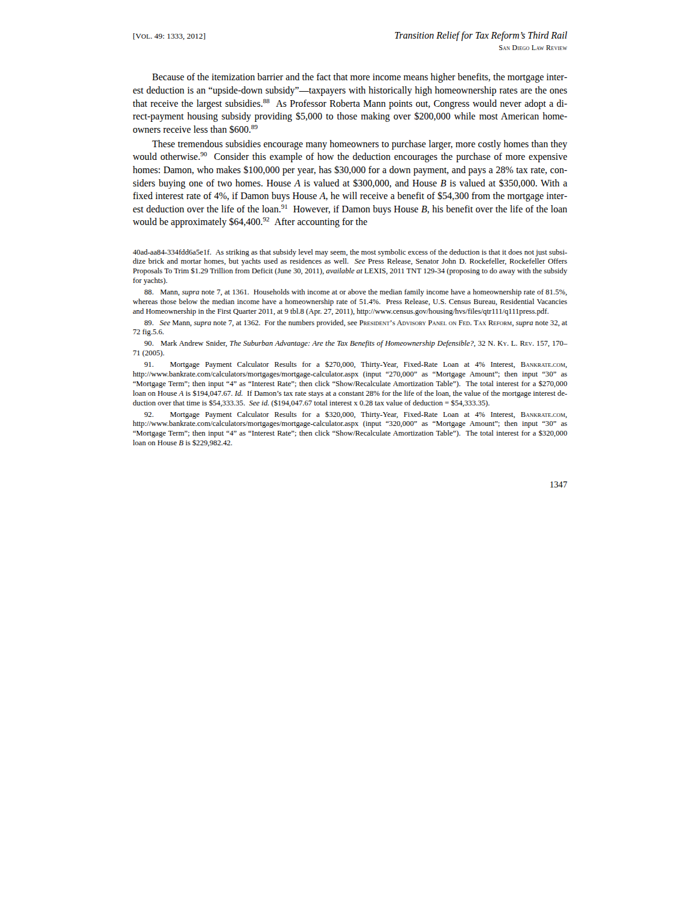[VOL. 49: 1333, 2012] Transition Relief for Tax Reform’s Third Rail
San Diego Law Review
Because of the itemization barrier and the fact that more income means higher benefits, the mortgage interest deduction is an “upside-down subsidy”—taxpayers with historically high homeownership rates are the ones that receive the largest subsidies.88 As Professor Roberta Mann points out, Congress would never adopt a direct-payment housing subsidy providing $5,000 to those making over $200,000 while most American homeowners receive less than $600.89
These tremendous subsidies encourage many homeowners to purchase larger, more costly homes than they would otherwise.90 Consider this example of how the deduction encourages the purchase of more expensive homes: Damon, who makes $100,000 per year, has $30,000 for a down payment, and pays a 28% tax rate, considers buying one of two homes. House A is valued at $300,000, and House B is valued at $350,000. With a fixed interest rate of 4%, if Damon buys House A, he will receive a benefit of $54,300 from the mortgage interest deduction over the life of the loan.91 However, if Damon buys House B, his benefit over the life of the loan would be approximately $64,400.92 After accounting for the
40ad-aa84-334fdd6a5e1f. As striking as that subsidy level may seem, the most symbolic excess of the deduction is that it does not just subsidize brick and mortar homes, but yachts used as residences as well. See Press Release, Senator John D. Rockefeller, Rockefeller Offers Proposals To Trim $1.29 Trillion from Deficit (June 30, 2011), available at LEXIS, 2011 TNT 129-34 (proposing to do away with the subsidy for yachts).
88. Mann, supra note 7, at 1361. Households with income at or above the median family income have a homeownership rate of 81.5%, whereas those below the median income have a homeownership rate of 51.4%. Press Release, U.S. Census Bureau, Residential Vacancies and Homeownership in the First Quarter 2011, at 9 tbl.8 (Apr. 27, 2011), http://www.census.gov/housing/hvs/files/qtr111/q111press.pdf.
89. See Mann, supra note 7, at 1362. For the numbers provided, see President’s Advisory Panel on Fed. Tax Reform, supra note 32, at 72 fig.5.6.
90. Mark Andrew Snider, The Suburban Advantage: Are the Tax Benefits of Homeownership Defensible?, 32 N. Ky. L. Rev. 157, 170–71 (2005).
91. Mortgage Payment Calculator Results for a $270,000, Thirty-Year, Fixed-Rate Loan at 4% Interest, Bankrate.com, http://www.bankrate.com/calculators/mortgages/mortgage-calculator.aspx (input “270,000” as “Mortgage Amount”; then input “30” as “Mortgage Term”; then input “4” as “Interest Rate”; then click “Show/Recalculate Amortization Table”). The total interest for a $270,000 loan on House A is $194,047.67. Id. If Damon’s tax rate stays at a constant 28% for the life of the loan, the value of the mortgage interest deduction over that time is $54,333.35. See id. ($194,047.67 total interest x 0.28 tax value of deduction = $54,333.35).
92. Mortgage Payment Calculator Results for a $320,000, Thirty-Year, Fixed-Rate Loan at 4% Interest, Bankrate.com, http://www.bankrate.com/calculators/mortgages/mortgage-calculator.aspx (input “320,000” as “Mortgage Amount”; then input “30” as “Mortgage Term”; then input “4” as “Interest Rate”; then click “Show/Recalculate Amortization Table”). The total interest for a $320,000 loan on House B is $229,982.42.
1347